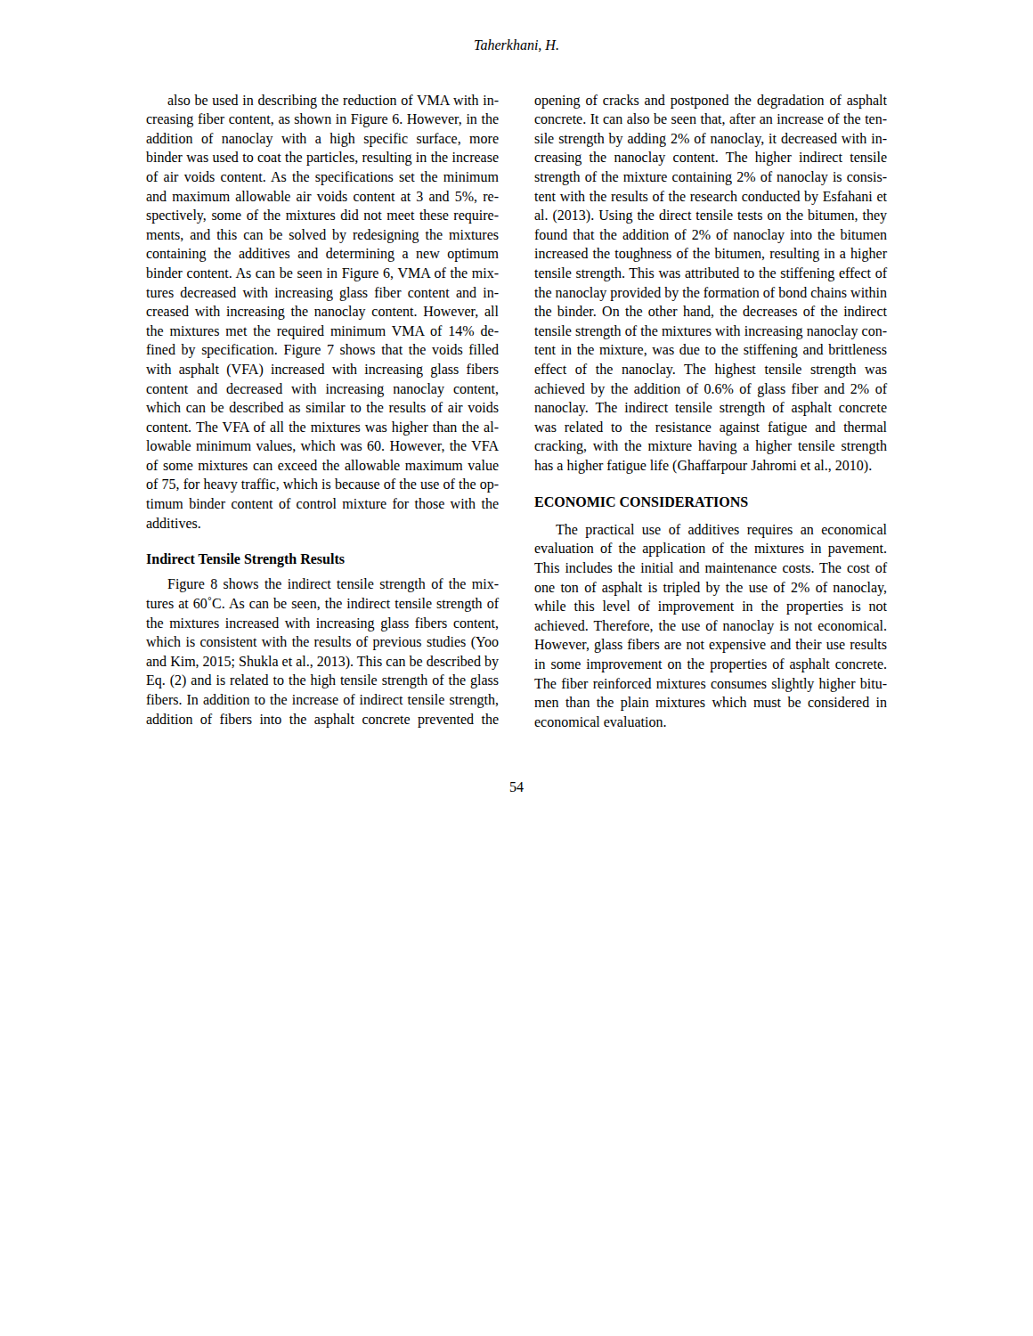Taherkhani, H.
also be used in describing the reduction of VMA with increasing fiber content, as shown in Figure 6. However, in the addition of nanoclay with a high specific surface, more binder was used to coat the particles, resulting in the increase of air voids content. As the specifications set the minimum and maximum allowable air voids content at 3 and 5%, respectively, some of the mixtures did not meet these requirements, and this can be solved by redesigning the mixtures containing the additives and determining a new optimum binder content. As can be seen in Figure 6, VMA of the mixtures decreased with increasing glass fiber content and increased with increasing the nanoclay content. However, all the mixtures met the required minimum VMA of 14% defined by specification. Figure 7 shows that the voids filled with asphalt (VFA) increased with increasing glass fibers content and decreased with increasing nanoclay content, which can be described as similar to the results of air voids content. The VFA of all the mixtures was higher than the allowable minimum values, which was 60. However, the VFA of some mixtures can exceed the allowable maximum value of 75, for heavy traffic, which is because of the use of the optimum binder content of control mixture for those with the additives.
Indirect Tensile Strength Results
Figure 8 shows the indirect tensile strength of the mixtures at 60˚C. As can be seen, the indirect tensile strength of the mixtures increased with increasing glass fibers content, which is consistent with the results of previous studies (Yoo and Kim, 2015; Shukla et al., 2013). This can be described by Eq. (2) and is related to the high tensile strength of the glass fibers. In addition to the increase of indirect tensile strength, addition of fibers into the asphalt concrete prevented the opening of cracks and postponed the degradation of asphalt concrete. It can also be seen that, after an increase of the tensile strength by adding 2% of nanoclay, it decreased with increasing the nanoclay content. The higher indirect tensile strength of the mixture containing 2% of nanoclay is consistent with the results of the research conducted by Esfahani et al. (2013). Using the direct tensile tests on the bitumen, they found that the addition of 2% of nanoclay into the bitumen increased the toughness of the bitumen, resulting in a higher tensile strength. This was attributed to the stiffening effect of the nanoclay provided by the formation of bond chains within the binder. On the other hand, the decreases of the indirect tensile strength of the mixtures with increasing nanoclay content in the mixture, was due to the stiffening and brittleness effect of the nanoclay. The highest tensile strength was achieved by the addition of 0.6% of glass fiber and 2% of nanoclay. The indirect tensile strength of asphalt concrete was related to the resistance against fatigue and thermal cracking, with the mixture having a higher tensile strength has a higher fatigue life (Ghaffarpour Jahromi et al., 2010).
Economic Considerations
The practical use of additives requires an economical evaluation of the application of the mixtures in pavement. This includes the initial and maintenance costs. The cost of one ton of asphalt is tripled by the use of 2% of nanoclay, while this level of improvement in the properties is not achieved. Therefore, the use of nanoclay is not economical. However, glass fibers are not expensive and their use results in some improvement on the properties of asphalt concrete. The fiber reinforced mixtures consumes slightly higher bitumen than the plain mixtures which must be considered in economical evaluation.
54